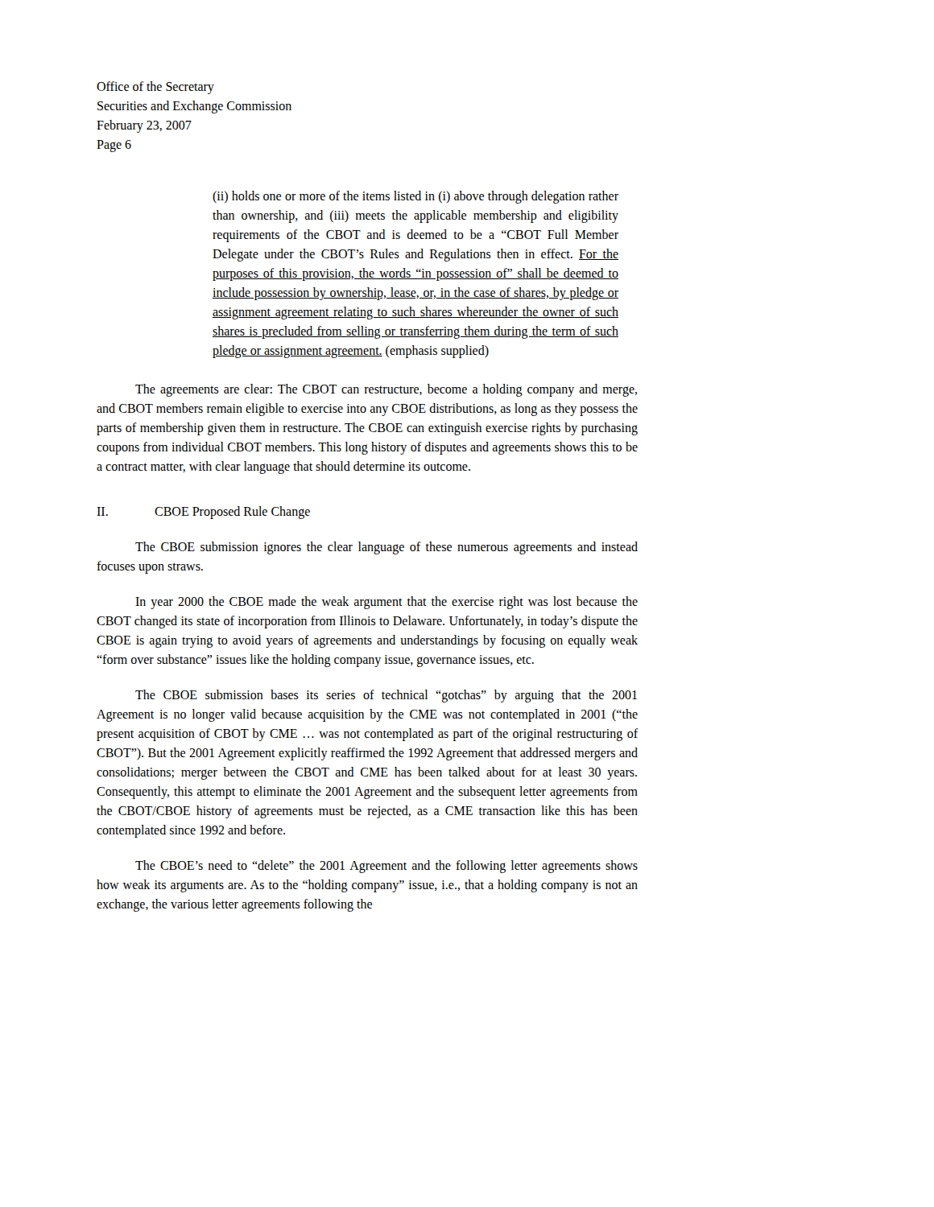Office of the Secretary
Securities and Exchange Commission
February 23, 2007
Page 6
(ii) holds one or more of the items listed in (i) above through delegation rather than ownership, and (iii) meets the applicable membership and eligibility requirements of the CBOT and is deemed to be a “CBOT Full Member Delegate under the CBOT’s Rules and Regulations then in effect. For the purposes of this provision, the words “in possession of” shall be deemed to include possession by ownership, lease, or, in the case of shares, by pledge or assignment agreement relating to such shares whereunder the owner of such shares is precluded from selling or transferring them during the term of such pledge or assignment agreement. (emphasis supplied)
The agreements are clear: The CBOT can restructure, become a holding company and merge, and CBOT members remain eligible to exercise into any CBOE distributions, as long as they possess the parts of membership given them in restructure. The CBOE can extinguish exercise rights by purchasing coupons from individual CBOT members. This long history of disputes and agreements shows this to be a contract matter, with clear language that should determine its outcome.
II. CBOE Proposed Rule Change
The CBOE submission ignores the clear language of these numerous agreements and instead focuses upon straws.
In year 2000 the CBOE made the weak argument that the exercise right was lost because the CBOT changed its state of incorporation from Illinois to Delaware. Unfortunately, in today’s dispute the CBOE is again trying to avoid years of agreements and understandings by focusing on equally weak “form over substance” issues like the holding company issue, governance issues, etc.
The CBOE submission bases its series of technical “gotchas” by arguing that the 2001 Agreement is no longer valid because acquisition by the CME was not contemplated in 2001 (“the present acquisition of CBOT by CME … was not contemplated as part of the original restructuring of CBOT”). But the 2001 Agreement explicitly reaffirmed the 1992 Agreement that addressed mergers and consolidations; merger between the CBOT and CME has been talked about for at least 30 years. Consequently, this attempt to eliminate the 2001 Agreement and the subsequent letter agreements from the CBOT/CBOE history of agreements must be rejected, as a CME transaction like this has been contemplated since 1992 and before.
The CBOE’s need to “delete” the 2001 Agreement and the following letter agreements shows how weak its arguments are. As to the “holding company” issue, i.e., that a holding company is not an exchange, the various letter agreements following the